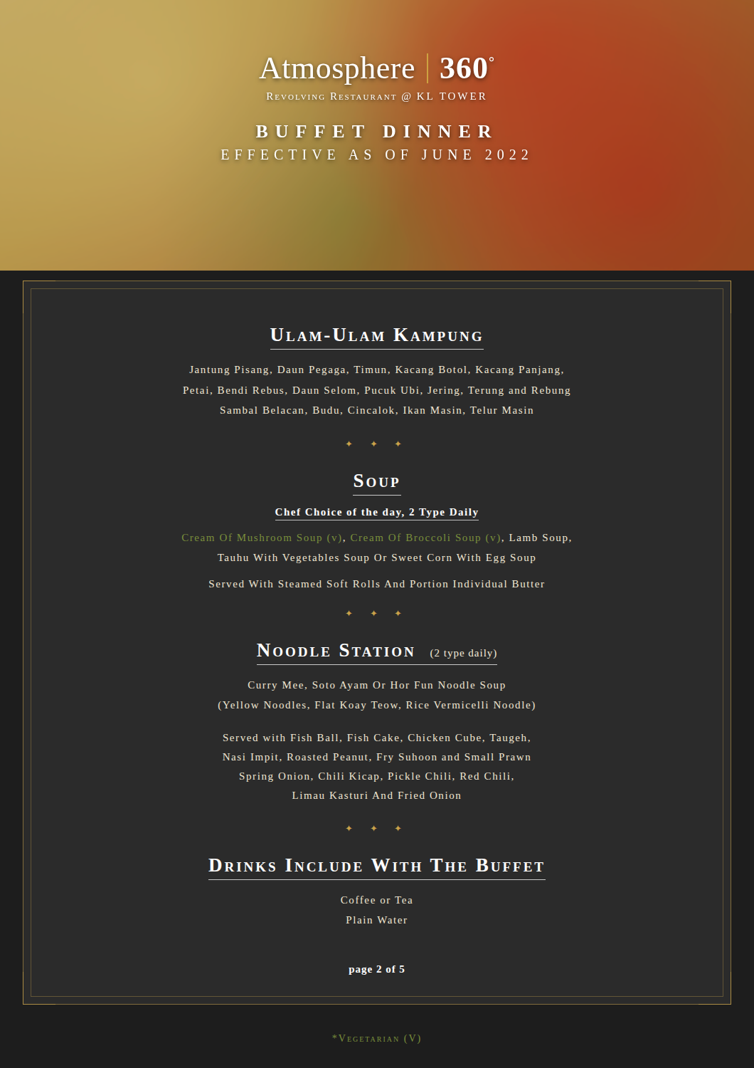Atmosphere 360°
Revolving Restaurant @ KL TOWER
BUFFET DINNER
EFFECTIVE AS OF JUNE 2022
Ulam-Ulam Kampung
Jantung Pisang, Daun Pegaga, Timun, Kacang Botol, Kacang Panjang,
Petai, Bendi Rebus, Daun Selom, Pucuk Ubi, Jering, Terung and Rebung
Sambal Belacan, Budu, Cincalok, Ikan Masin, Telur Masin
✦ ✦ ✦
Soup
Chef Choice of the day, 2 Type Daily
Cream Of Mushroom Soup (v), Cream Of Broccoli Soup (v), Lamb Soup,
Tauhu With Vegetables Soup Or Sweet Corn With Egg Soup
Served With Steamed Soft Rolls And Portion Individual Butter
✦ ✦ ✦
Noodle Station (2 type daily)
Curry Mee, Soto Ayam Or Hor Fun Noodle Soup
(Yellow Noodles, Flat Koay Teow, Rice Vermicelli Noodle)
Served with Fish Ball, Fish Cake, Chicken Cube, Taugeh,
Nasi Impit, Roasted Peanut, Fry Suhoon and Small Prawn
Spring Onion, Chili Kicap, Pickle Chili, Red Chili,
Limau Kasturi And Fried Onion
✦ ✦ ✦
Drinks Include With The Buffet
Coffee or Tea
Plain Water
page 2 of 5
*Vegetarian (V)